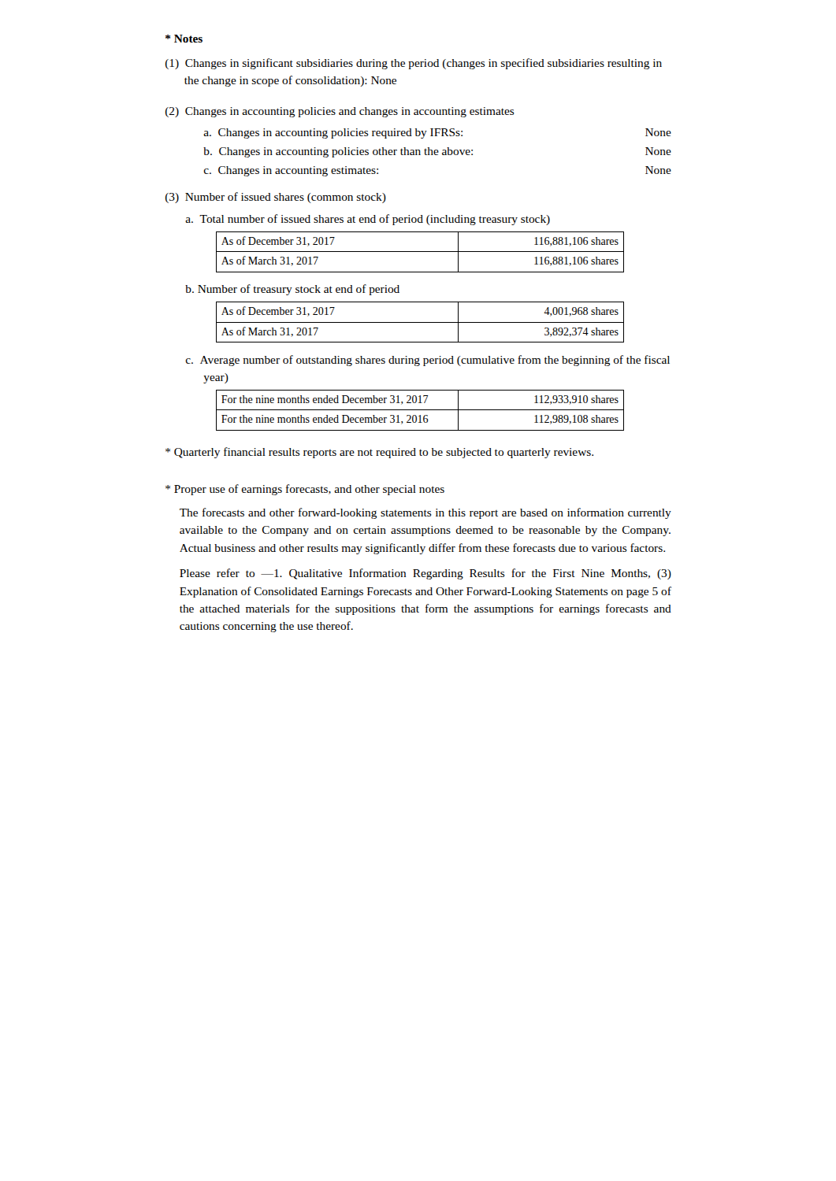* Notes
(1) Changes in significant subsidiaries during the period (changes in specified subsidiaries resulting in the change in scope of consolidation): None
(2) Changes in accounting policies and changes in accounting estimates
a. Changes in accounting policies required by IFRSs: None
b. Changes in accounting policies other than the above: None
c. Changes in accounting estimates: None
(3) Number of issued shares (common stock)
a. Total number of issued shares at end of period (including treasury stock)
| As of December 31, 2017 | 116,881,106 shares |
| As of March 31, 2017 | 116,881,106 shares |
b. Number of treasury stock at end of period
| As of December 31, 2017 | 4,001,968 shares |
| As of March 31, 2017 | 3,892,374 shares |
c. Average number of outstanding shares during period (cumulative from the beginning of the fiscal year)
| For the nine months ended December 31, 2017 | 112,933,910 shares |
| For the nine months ended December 31, 2016 | 112,989,108 shares |
* Quarterly financial results reports are not required to be subjected to quarterly reviews.
* Proper use of earnings forecasts, and other special notes
The forecasts and other forward-looking statements in this report are based on information currently available to the Company and on certain assumptions deemed to be reasonable by the Company. Actual business and other results may significantly differ from these forecasts due to various factors.
Please refer to ―1. Qualitative Information Regarding Results for the First Nine Months, (3) Explanation of Consolidated Earnings Forecasts and Other Forward-Looking Statements on page 5 of the attached materials for the suppositions that form the assumptions for earnings forecasts and cautions concerning the use thereof.